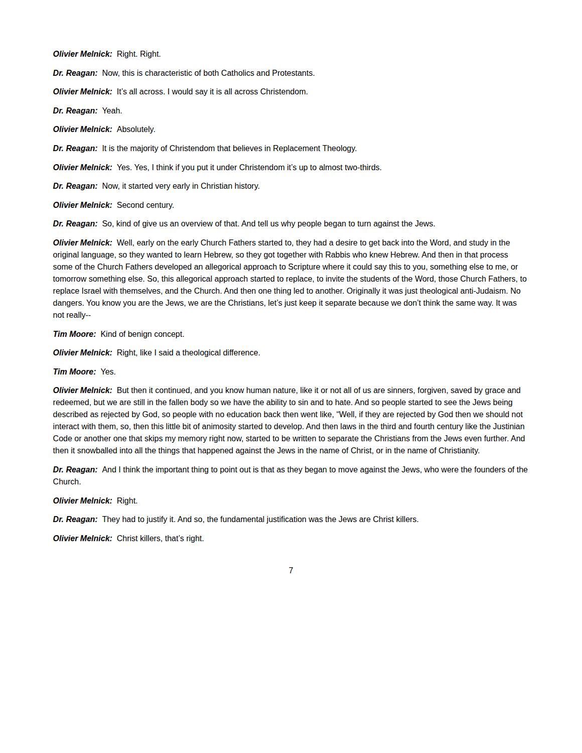Olivier Melnick: Right. Right.
Dr. Reagan: Now, this is characteristic of both Catholics and Protestants.
Olivier Melnick: It’s all across. I would say it is all across Christendom.
Dr. Reagan: Yeah.
Olivier Melnick: Absolutely.
Dr. Reagan: It is the majority of Christendom that believes in Replacement Theology.
Olivier Melnick: Yes. Yes, I think if you put it under Christendom it’s up to almost two-thirds.
Dr. Reagan: Now, it started very early in Christian history.
Olivier Melnick: Second century.
Dr. Reagan: So, kind of give us an overview of that. And tell us why people began to turn against the Jews.
Olivier Melnick: Well, early on the early Church Fathers started to, they had a desire to get back into the Word, and study in the original language, so they wanted to learn Hebrew, so they got together with Rabbis who knew Hebrew. And then in that process some of the Church Fathers developed an allegorical approach to Scripture where it could say this to you, something else to me, or tomorrow something else. So, this allegorical approach started to replace, to invite the students of the Word, those Church Fathers, to replace Israel with themselves, and the Church. And then one thing led to another. Originally it was just theological anti-Judaism. No dangers. You know you are the Jews, we are the Christians, let’s just keep it separate because we don’t think the same way. It was not really--
Tim Moore: Kind of benign concept.
Olivier Melnick: Right, like I said a theological difference.
Tim Moore: Yes.
Olivier Melnick: But then it continued, and you know human nature, like it or not all of us are sinners, forgiven, saved by grace and redeemed, but we are still in the fallen body so we have the ability to sin and to hate. And so people started to see the Jews being described as rejected by God, so people with no education back then went like, “Well, if they are rejected by God then we should not interact with them, so, then this little bit of animosity started to develop. And then laws in the third and fourth century like the Justinian Code or another one that skips my memory right now, started to be written to separate the Christians from the Jews even further. And then it snowballed into all the things that happened against the Jews in the name of Christ, or in the name of Christianity.
Dr. Reagan: And I think the important thing to point out is that as they began to move against the Jews, who were the founders of the Church.
Olivier Melnick: Right.
Dr. Reagan: They had to justify it. And so, the fundamental justification was the Jews are Christ killers.
Olivier Melnick: Christ killers, that’s right.
7